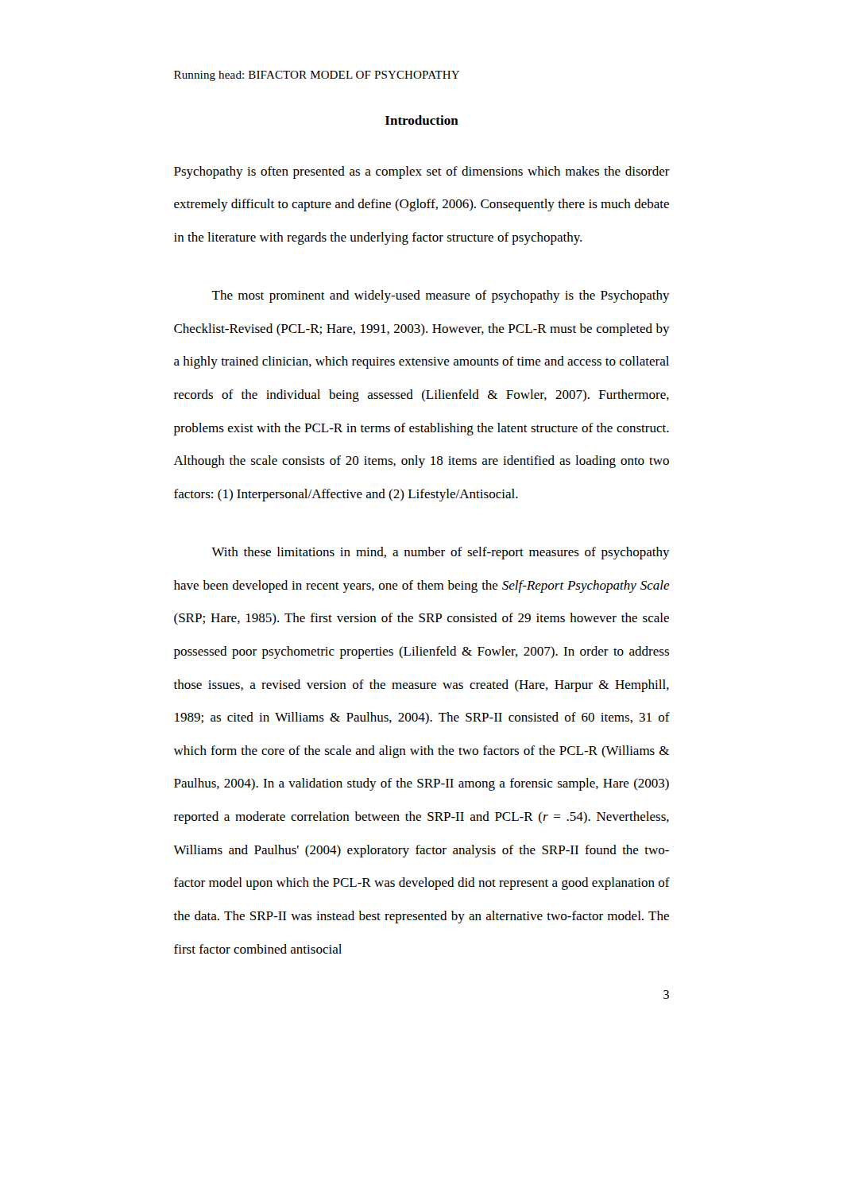Running head: BIFACTOR MODEL OF PSYCHOPATHY
Introduction
Psychopathy is often presented as a complex set of dimensions which makes the disorder extremely difficult to capture and define (Ogloff, 2006). Consequently there is much debate in the literature with regards the underlying factor structure of psychopathy.
The most prominent and widely-used measure of psychopathy is the Psychopathy Checklist-Revised (PCL-R; Hare, 1991, 2003). However, the PCL-R must be completed by a highly trained clinician, which requires extensive amounts of time and access to collateral records of the individual being assessed (Lilienfeld & Fowler, 2007). Furthermore, problems exist with the PCL-R in terms of establishing the latent structure of the construct. Although the scale consists of 20 items, only 18 items are identified as loading onto two factors: (1) Interpersonal/Affective and (2) Lifestyle/Antisocial.
With these limitations in mind, a number of self-report measures of psychopathy have been developed in recent years, one of them being the Self-Report Psychopathy Scale (SRP; Hare, 1985). The first version of the SRP consisted of 29 items however the scale possessed poor psychometric properties (Lilienfeld & Fowler, 2007). In order to address those issues, a revised version of the measure was created (Hare, Harpur & Hemphill, 1989; as cited in Williams & Paulhus, 2004). The SRP-II consisted of 60 items, 31 of which form the core of the scale and align with the two factors of the PCL-R (Williams & Paulhus, 2004). In a validation study of the SRP-II among a forensic sample, Hare (2003) reported a moderate correlation between the SRP-II and PCL-R (r = .54). Nevertheless, Williams and Paulhus' (2004) exploratory factor analysis of the SRP-II found the two-factor model upon which the PCL-R was developed did not represent a good explanation of the data. The SRP-II was instead best represented by an alternative two-factor model. The first factor combined antisocial
3